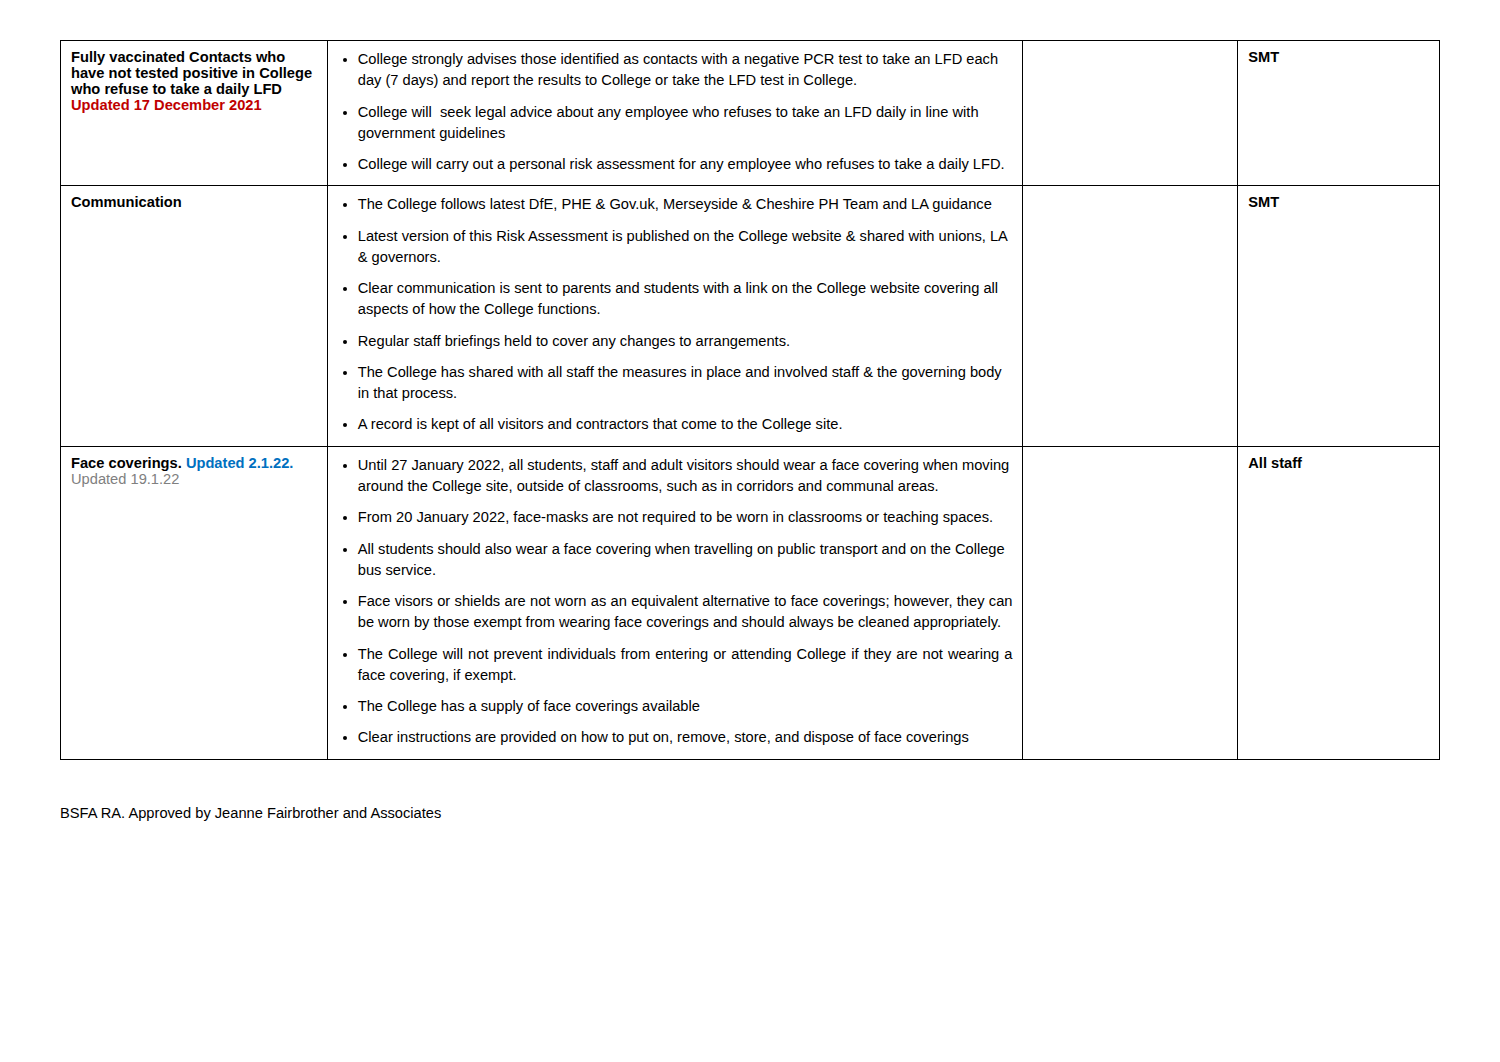| Fully vaccinated Contacts who have not tested positive in College who refuse to take a daily LFD Updated 17 December 2021 | College strongly advises those identified as contacts with a negative PCR test to take an LFD each day (7 days) and report the results to College or take the LFD test in College. College will seek legal advice about any employee who refuses to take an LFD daily in line with government guidelines College will carry out a personal risk assessment for any employee who refuses to take a daily LFD. | | SMT |
| Communication | The College follows latest DfE, PHE & Gov.uk, Merseyside & Cheshire PH Team and LA guidance Latest version of this Risk Assessment is published on the College website & shared with unions, LA & governors. Clear communication is sent to parents and students with a link on the College website covering all aspects of how the College functions. Regular staff briefings held to cover any changes to arrangements. The College has shared with all staff the measures in place and involved staff & the governing body in that process. A record is kept of all visitors and contractors that come to the College site. | | SMT |
| Face coverings. Updated 2.1.22. Updated 19.1.22 | Until 27 January 2022, all students, staff and adult visitors should wear a face covering when moving around the College site, outside of classrooms, such as in corridors and communal areas. From 20 January 2022, face-masks are not required to be worn in classrooms or teaching spaces. All students should also wear a face covering when travelling on public transport and on the College bus service. Face visors or shields are not worn as an equivalent alternative to face coverings; however, they can be worn by those exempt from wearing face coverings and should always be cleaned appropriately. The College will not prevent individuals from entering or attending College if they are not wearing a face covering, if exempt. The College has a supply of face coverings available Clear instructions are provided on how to put on, remove, store, and dispose of face coverings | | All staff |
BSFA RA. Approved by Jeanne Fairbrother and Associates